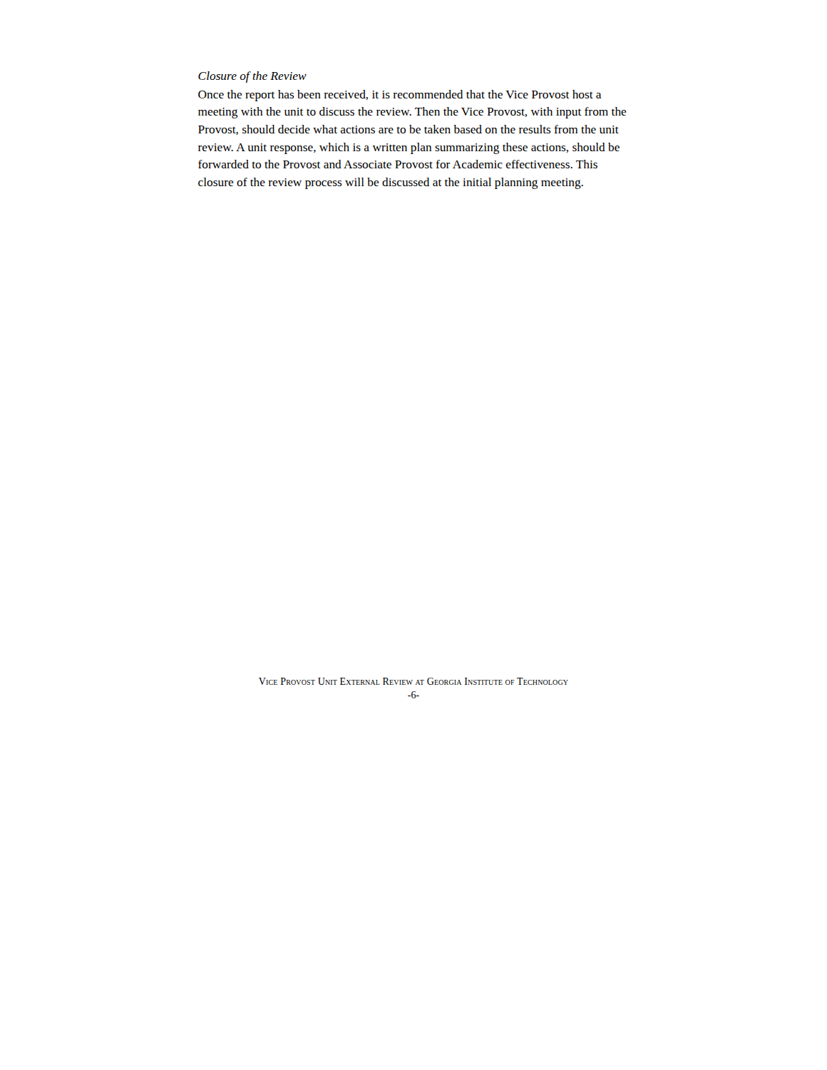Closure of the Review
Once the report has been received, it is recommended that the Vice Provost host a meeting with the unit to discuss the review. Then the Vice Provost, with input from the Provost, should decide what actions are to be taken based on the results from the unit review. A unit response, which is a written plan summarizing these actions, should be forwarded to the Provost and Associate Provost for Academic effectiveness. This closure of the review process will be discussed at the initial planning meeting.
Vice Provost Unit External Review at Georgia Institute of Technology
-6-